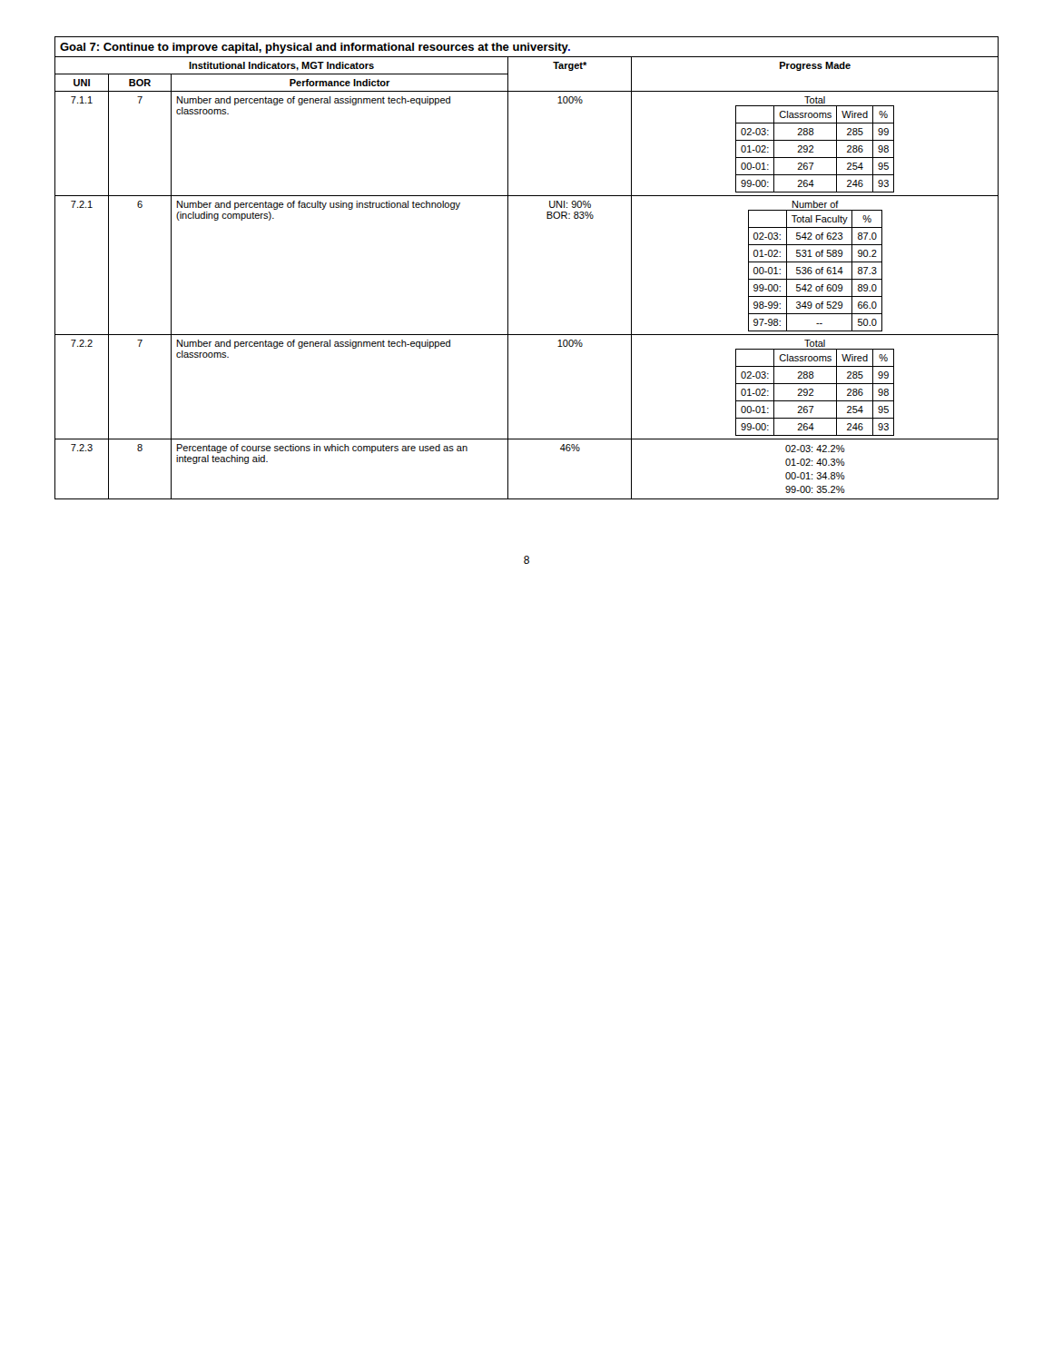| Goal 7: Continue to improve capital, physical and informational resources at the university . |
| Institutional Indicators, MGT Indicators | Target* | Progress Made |
| UNI | BOR | Performance Indictor |
| 7.1.1 | 7 | Number and percentage of general assignment tech-equipped classrooms. | 100% | Total / / Classrooms / Wired / % / / 02-03: / 288 / 285 / 99 / / 01-02: / 292 / 286 / 98 / / 00-01: / 267 / 254 / 95 / / 99-00: / 264 / 246 / 93 / |
| 7.2.1 | 6 | Number and percentage of faculty using instructional technology (including computers). | UNI: 90% BOR: 83% | Number of / / Total Faculty / % / / 02-03: / 542 of 623 / 87.0 / / 01-02: / 531 of 589 / 90.2 / / 00-01: / 536 of 614 / 87.3 / / 99-00: / 542 of 609 / 89.0 / / 98-99: / 349 of 529 / 66.0 / / 97-98: / -- / 50.0 / |
| 7.2.2 | 7 | Number and percentage of general assignment tech-equipped classrooms. | 100% | Total / / Classrooms / Wired / % / / 02-03: / 288 / 285 / 99 / / 01-02: / 292 / 286 / 98 / / 00-01: / 267 / 254 / 95 / / 99-00: / 264 / 246 / 93 / |
| 7.2.3 | 8 | Percentage of course sections in which computers are used as an integral teaching aid. | 46% | 02-03: 42.2% 01-02: 40.3% 00-01: 34.8% 99-00: 35.2% |
8